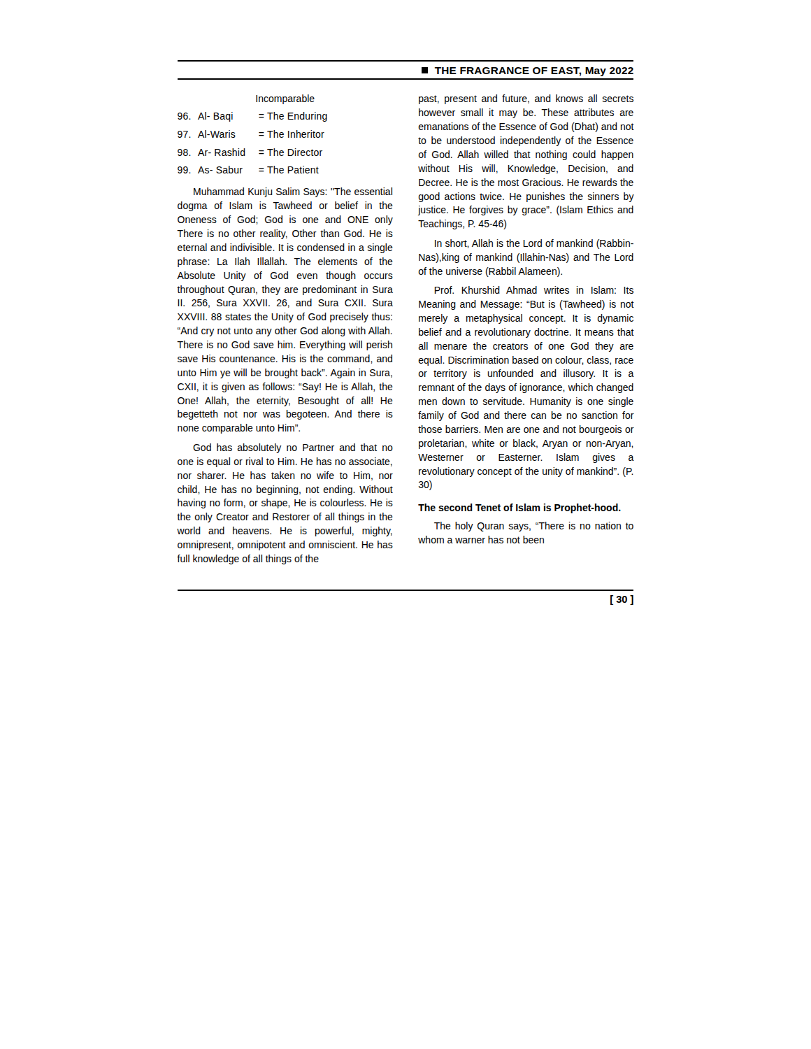THE FRAGRANCE OF EAST, May 2022
Incomparable
96. Al- Baqi= The Enduring
97. Al-Waris= The Inheritor
98. Ar- Rashid= The Director
99. As- Sabur= The Patient
Muhammad Kunju Salim Says: ''The essential dogma of Islam is Tawheed or belief in the Oneness of God; God is one and ONE only There is no other reality, Other than God. He is eternal and indivisible. It is condensed in a single phrase: La Ilah Illallah. The elements of the Absolute Unity of God even though occurs throughout Quran, they are predominant in Sura II. 256, Sura XXVII. 26, and Sura CXII. Sura XXVIII. 88 states the Unity of God precisely thus: “And cry not unto any other God along with Allah. There is no God save him. Everything will perish save His countenance. His is the command, and unto Him ye will be brought back”. Again in Sura, CXII, it is given as follows: “Say! He is Allah, the One! Allah, the eternity, Besought of all! He begetteth not nor was begoteen. And there is none comparable unto Him”.
God has absolutely no Partner and that no one is equal or rival to Him. He has no associate, nor sharer. He has taken no wife to Him, nor child, He has no beginning, not ending. Without having no form, or shape, He is colourless. He is the only Creator and Restorer of all things in the world and heavens. He is powerful, mighty, omnipresent, omnipotent and omniscient. He has full knowledge of all things of the
past, present and future, and knows all secrets however small it may be. These attributes are emanations of the Essence of God (Dhat) and not to be understood independently of the Essence of God. Allah willed that nothing could happen without His will, Knowledge, Decision, and Decree. He is the most Gracious. He rewards the good actions twice. He punishes the sinners by justice. He forgives by grace”. (Islam Ethics and Teachings, P. 45-46)
In short, Allah is the Lord of mankind (Rabbin-Nas),king of mankind (Illahin-Nas) and The Lord of the universe (Rabbil Alameen).
Prof. Khurshid Ahmad writes in Islam: Its Meaning and Message: “But is (Tawheed) is not merely a metaphysical concept. It is dynamic belief and a revolutionary doctrine. It means that all menare the creators of one God they are equal. Discrimination based on colour, class, race or territory is unfounded and illusory. It is a remnant of the days of ignorance, which changed men down to servitude. Humanity is one single family of God and there can be no sanction for those barriers. Men are one and not bourgeois or proletarian, white or black, Aryan or non-Aryan, Westerner or Easterner. Islam gives a revolutionary concept of the unity of mankind”. (P. 30)
The second Tenet of Islam is Prophet-hood.
The holy Quran says, “There is no nation to whom a warner has not been
[ 30 ]